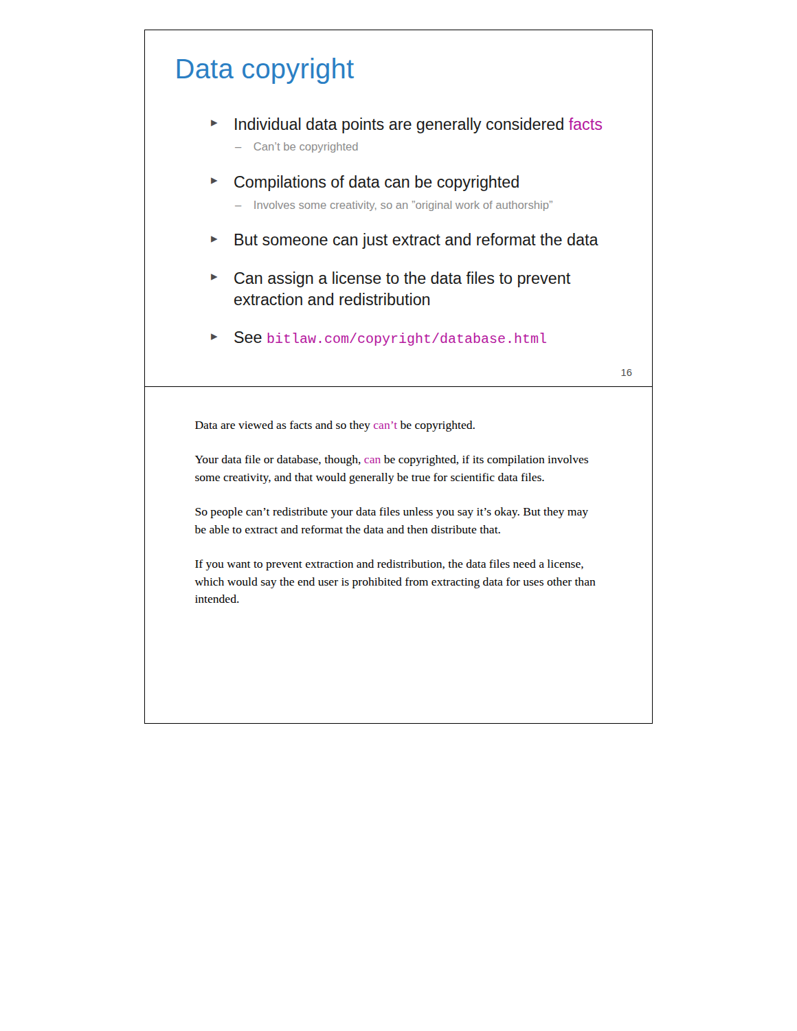Data copyright
Individual data points are generally considered facts
Can’t be copyrighted
Compilations of data can be copyrighted
Involves some creativity, so an ”original work of authorship”
But someone can just extract and reformat the data
Can assign a license to the data files to prevent extraction and redistribution
See bitlaw.com/copyright/database.html
16
Data are viewed as facts and so they can’t be copyrighted.
Your data file or database, though, can be copyrighted, if its compilation involves some creativity, and that would generally be true for scientific data files.
So people can’t redistribute your data files unless you say it’s okay. But they may be able to extract and reformat the data and then distribute that.
If you want to prevent extraction and redistribution, the data files need a license, which would say the end user is prohibited from extracting data for uses other than intended.